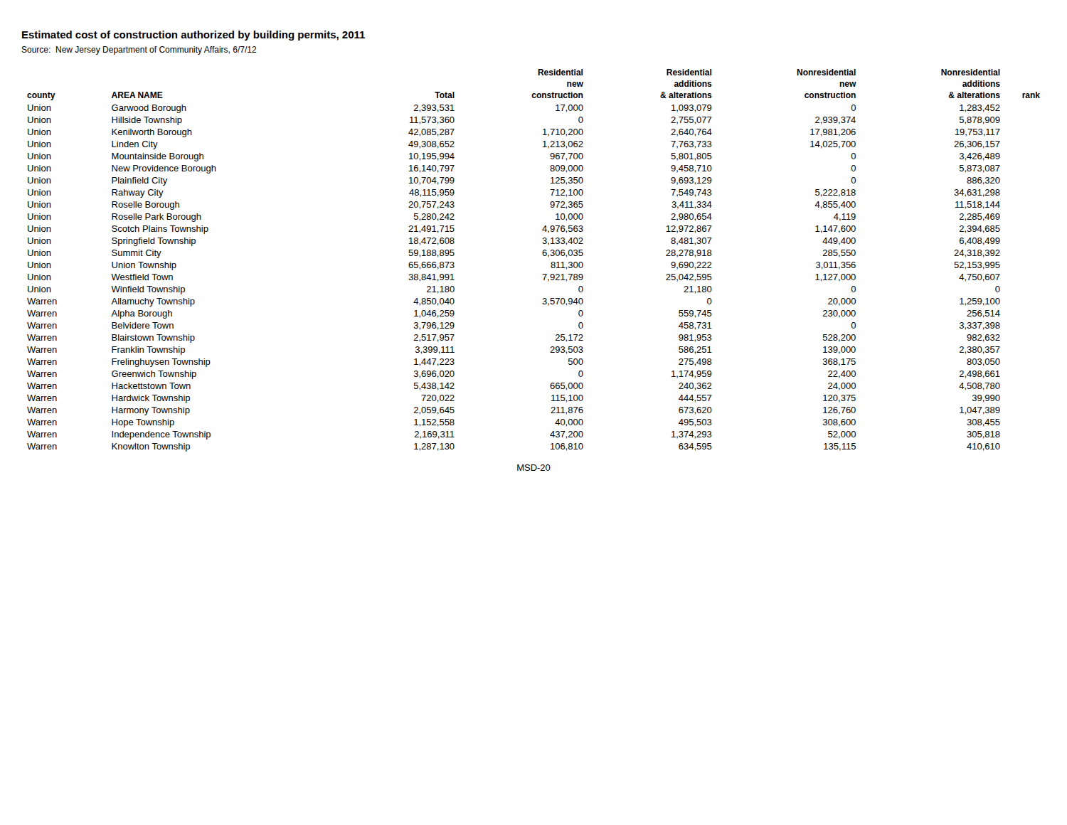Estimated cost of construction authorized by building permits, 2011
Source: New Jersey Department of Community Affairs, 6/7/12
| | | | Residential | Residential | Nonresidential | Nonresidential | |
| --- | --- | --- | --- | --- | --- | --- | --- |
| | | | new | additions | new | additions | |
| county | AREA NAME | Total | construction | & alterations | construction | & alterations | rank |
| Union | Garwood Borough | 2,393,531 | 17,000 | 1,093,079 | 0 | 1,283,452 | |
| Union | Hillside Township | 11,573,360 | 0 | 2,755,077 | 2,939,374 | 5,878,909 | |
| Union | Kenilworth Borough | 42,085,287 | 1,710,200 | 2,640,764 | 17,981,206 | 19,753,117 | |
| Union | Linden City | 49,308,652 | 1,213,062 | 7,763,733 | 14,025,700 | 26,306,157 | |
| Union | Mountainside Borough | 10,195,994 | 967,700 | 5,801,805 | 0 | 3,426,489 | |
| Union | New Providence Borough | 16,140,797 | 809,000 | 9,458,710 | 0 | 5,873,087 | |
| Union | Plainfield City | 10,704,799 | 125,350 | 9,693,129 | 0 | 886,320 | |
| Union | Rahway City | 48,115,959 | 712,100 | 7,549,743 | 5,222,818 | 34,631,298 | |
| Union | Roselle Borough | 20,757,243 | 972,365 | 3,411,334 | 4,855,400 | 11,518,144 | |
| Union | Roselle Park Borough | 5,280,242 | 10,000 | 2,980,654 | 4,119 | 2,285,469 | |
| Union | Scotch Plains Township | 21,491,715 | 4,976,563 | 12,972,867 | 1,147,600 | 2,394,685 | |
| Union | Springfield Township | 18,472,608 | 3,133,402 | 8,481,307 | 449,400 | 6,408,499 | |
| Union | Summit City | 59,188,895 | 6,306,035 | 28,278,918 | 285,550 | 24,318,392 | |
| Union | Union Township | 65,666,873 | 811,300 | 9,690,222 | 3,011,356 | 52,153,995 | |
| Union | Westfield Town | 38,841,991 | 7,921,789 | 25,042,595 | 1,127,000 | 4,750,607 | |
| Union | Winfield Township | 21,180 | 0 | 21,180 | 0 | 0 | |
| Warren | Allamuchy Township | 4,850,040 | 3,570,940 | 0 | 20,000 | 1,259,100 | |
| Warren | Alpha Borough | 1,046,259 | 0 | 559,745 | 230,000 | 256,514 | |
| Warren | Belvidere Town | 3,796,129 | 0 | 458,731 | 0 | 3,337,398 | |
| Warren | Blairstown Township | 2,517,957 | 25,172 | 981,953 | 528,200 | 982,632 | |
| Warren | Franklin Township | 3,399,111 | 293,503 | 586,251 | 139,000 | 2,380,357 | |
| Warren | Frelinghuysen Township | 1,447,223 | 500 | 275,498 | 368,175 | 803,050 | |
| Warren | Greenwich Township | 3,696,020 | 0 | 1,174,959 | 22,400 | 2,498,661 | |
| Warren | Hackettstown Town | 5,438,142 | 665,000 | 240,362 | 24,000 | 4,508,780 | |
| Warren | Hardwick Township | 720,022 | 115,100 | 444,557 | 120,375 | 39,990 | |
| Warren | Harmony Township | 2,059,645 | 211,876 | 673,620 | 126,760 | 1,047,389 | |
| Warren | Hope Township | 1,152,558 | 40,000 | 495,503 | 308,600 | 308,455 | |
| Warren | Independence Township | 2,169,311 | 437,200 | 1,374,293 | 52,000 | 305,818 | |
| Warren | Knowlton Township | 1,287,130 | 106,810 | 634,595 | 135,115 | 410,610 | |
| MSD-20 |